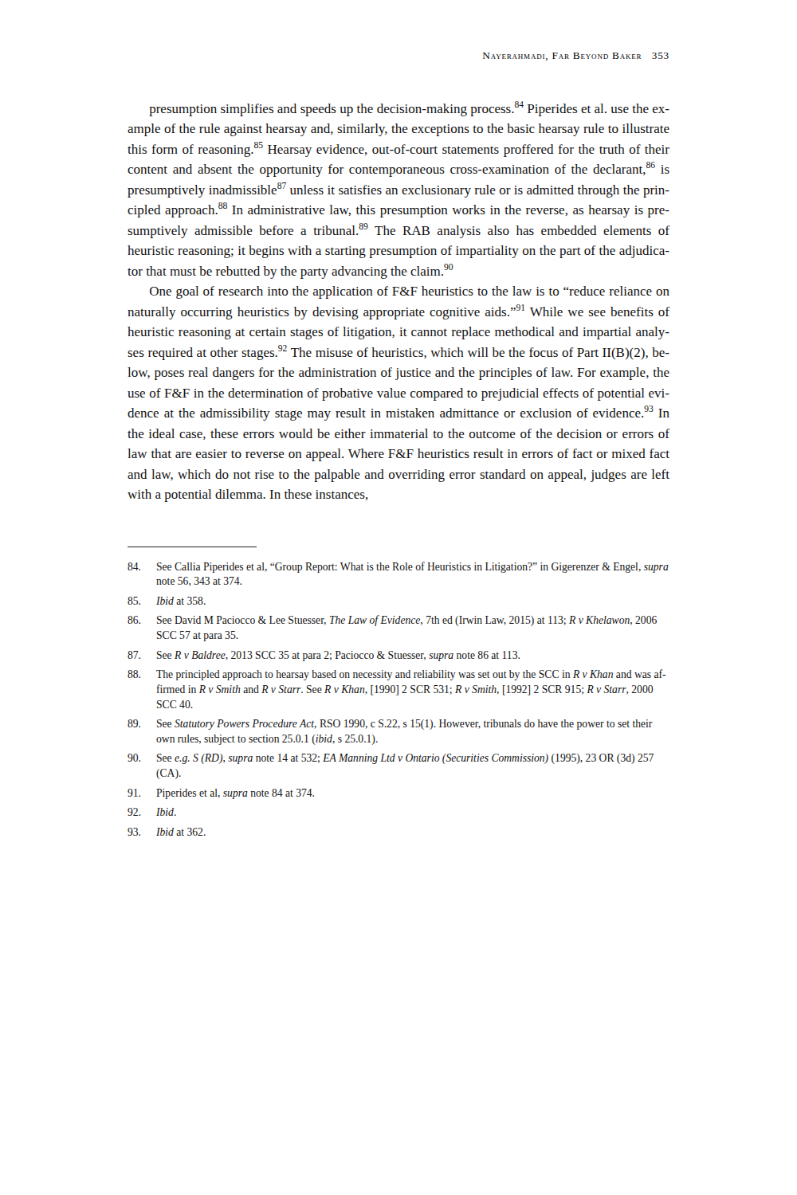Nayerahmadi, Far Beyond Baker 353
presumption simplifies and speeds up the decision-making process.84 Piperides et al. use the example of the rule against hearsay and, similarly, the exceptions to the basic hearsay rule to illustrate this form of reasoning.85 Hearsay evidence, out-of-court statements proffered for the truth of their content and absent the opportunity for contemporaneous cross-examination of the declarant,86 is presumptively inadmissible87 unless it satisfies an exclusionary rule or is admitted through the principled approach.88 In administrative law, this presumption works in the reverse, as hearsay is presumptively admissible before a tribunal.89 The RAB analysis also has embedded elements of heuristic reasoning; it begins with a starting presumption of impartiality on the part of the adjudicator that must be rebutted by the party advancing the claim.90
One goal of research into the application of F&F heuristics to the law is to “reduce reliance on naturally occurring heuristics by devising appropriate cognitive aids.”91 While we see benefits of heuristic reasoning at certain stages of litigation, it cannot replace methodical and impartial analyses required at other stages.92 The misuse of heuristics, which will be the focus of Part II(B)(2), below, poses real dangers for the administration of justice and the principles of law. For example, the use of F&F in the determination of probative value compared to prejudicial effects of potential evidence at the admissibility stage may result in mistaken admittance or exclusion of evidence.93 In the ideal case, these errors would be either immaterial to the outcome of the decision or errors of law that are easier to reverse on appeal. Where F&F heuristics result in errors of fact or mixed fact and law, which do not rise to the palpable and overriding error standard on appeal, judges are left with a potential dilemma. In these instances,
84. See Callia Piperides et al, “Group Report: What is the Role of Heuristics in Litigation?” in Gigerenzer & Engel, supra note 56, 343 at 374.
85. Ibid at 358.
86. See David M Paciocco & Lee Stuesser, The Law of Evidence, 7th ed (Irwin Law, 2015) at 113; R v Khelawon, 2006 SCC 57 at para 35.
87. See R v Baldree, 2013 SCC 35 at para 2; Paciocco & Stuesser, supra note 86 at 113.
88. The principled approach to hearsay based on necessity and reliability was set out by the SCC in R v Khan and was affirmed in R v Smith and R v Starr. See R v Khan, [1990] 2 SCR 531; R v Smith, [1992] 2 SCR 915; R v Starr, 2000 SCC 40.
89. See Statutory Powers Procedure Act, RSO 1990, c S.22, s 15(1). However, tribunals do have the power to set their own rules, subject to section 25.0.1 (ibid, s 25.0.1).
90. See e.g. S (RD), supra note 14 at 532; EA Manning Ltd v Ontario (Securities Commission) (1995), 23 OR (3d) 257 (CA).
91. Piperides et al, supra note 84 at 374.
92. Ibid.
93. Ibid at 362.